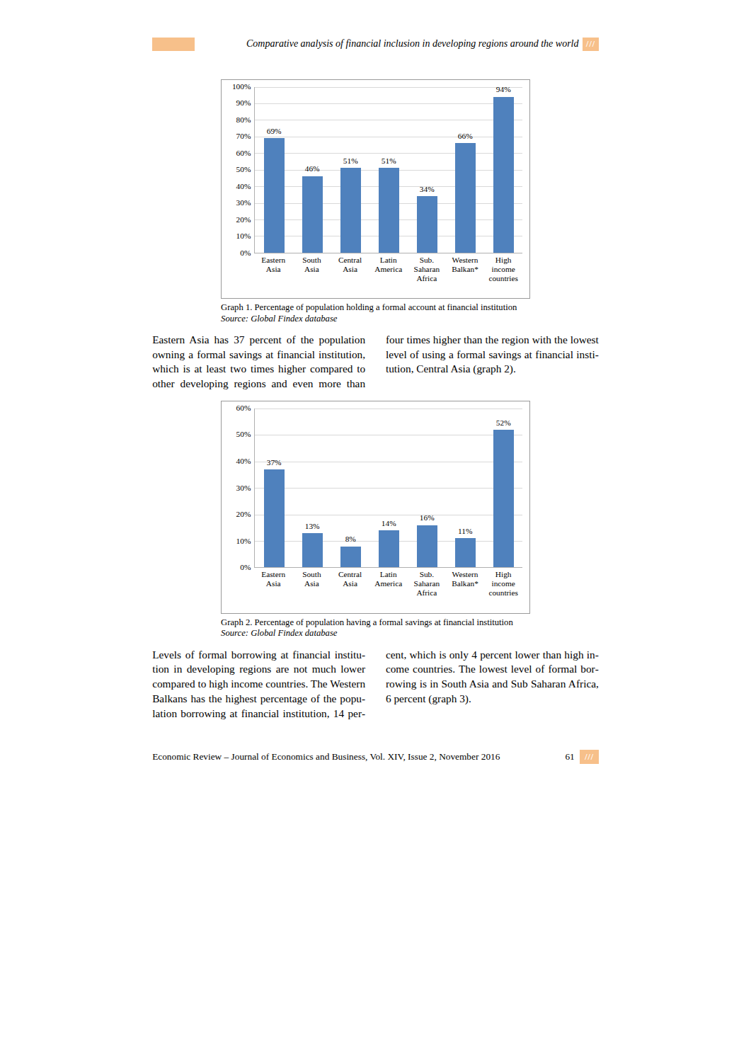Comparative analysis of financial inclusion in developing regions around the world
///
100% 90% 80% 70% 60% 50% 40% 30% 20% 10% 0%
69%
46%
51%
51%
34%
66%
94%
Eastern
Asia
South
Asia
Central
Asia
Latin
America
Sub.
Saharan
Africa
Western
Balkan*
High
income
countries
Graph 1. Percentage of population holding a formal account at financial institution
Source: Global Findex database
Eastern Asia has 37 percent of the population owning a formal savings at financial institution, which is at least two times higher compared to other developing regions and even more than four times higher than the region with the lowest level of using a formal savings at financial institution, Central Asia (graph 2).
60% 50% 40% 30% 20% 10% 0%
37%
13%
8%
14%
16%
11%
52%
Eastern
Asia
South
Asia
Central
Asia
Latin
America
Sub.
Saharan
Africa
Western
Balkan*
High
income
countries
Graph 2. Percentage of population having a formal savings at financial institution
Source: Global Findex database
Levels of formal borrowing at financial institution in developing regions are not much lower compared to high income countries. The Western Balkans has the highest percentage of the population borrowing at financial institution, 14 percent, which is only 4 percent lower than high income countries. The lowest level of formal borrowing is in South Asia and Sub Saharan Africa, 6 percent (graph 3).
Economic Review – Journal of Economics and Business, Vol. XIV, Issue 2, November 2016
61
///